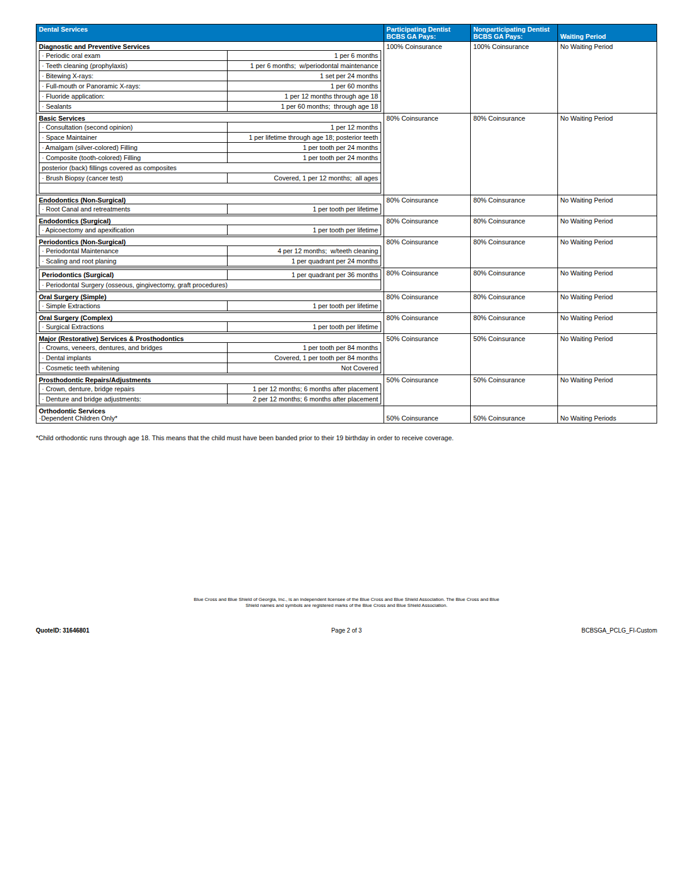| Dental Services | Participating Dentist BCBS GA Pays: | Nonparticipating Dentist BCBS GA Pays: | Waiting Period |
| --- | --- | --- | --- |
| Diagnostic and Preventive Services / · Periodic oral exam / 1 per 6 months / / · Teeth cleaning (prophylaxis) / 1 per 6 months; w/periodontal maintenance / / · Bitewing X-rays: / 1 set per 24 months / / · Full-mouth or Panoramic X-rays: / 1 per 60 months / / · Fluoride application: / 1 per 12 months through age 18 / / · Sealants / 1 per 60 months; through age 18 / | 100% Coinsurance | 100% Coinsurance | No Waiting Period |
| Basic Services / · Consultation (second opinion) / 1 per 12 months / / · Space Maintainer / 1 per lifetime through age 18; posterior teeth / / · Amalgam (silver-colored) Filling / 1 per tooth per 24 months / / · Composite (tooth-colored) Filling / 1 per tooth per 24 months / / posterior (back) fillings covered as composites / / · Brush Biopsy (cancer test) / Covered, 1 per 12 months; all ages / | 80% Coinsurance | 80% Coinsurance | No Waiting Period |
| Endodontics (Non-Surgical) / · Root Canal and retreatments / 1 per tooth per lifetime / | 80% Coinsurance | 80% Coinsurance | No Waiting Period |
| Endodontics (Surgical) / · Apicoectomy and apexification / 1 per tooth per lifetime / | 80% Coinsurance | 80% Coinsurance | No Waiting Period |
| Periodontics (Non-Surgical) / · Periodontal Maintenance / 4 per 12 months; w/teeth cleaning / / · Scaling and root planing / 1 per quadrant per 24 months / | 80% Coinsurance | 80% Coinsurance | No Waiting Period |
| / Periodontics (Surgical) / 1 per quadrant per 36 months / / · Periodontal Surgery (osseous, gingivectomy, graft procedures) / | 80% Coinsurance | 80% Coinsurance | No Waiting Period |
| Oral Surgery (Simple) / · Simple Extractions / 1 per tooth per lifetime / | 80% Coinsurance | 80% Coinsurance | No Waiting Period |
| Oral Surgery (Complex) / · Surgical Extractions / 1 per tooth per lifetime / | 80% Coinsurance | 80% Coinsurance | No Waiting Period |
| Major (Restorative) Services & Prosthodontics / · Crowns, veneers, dentures, and bridges / 1 per tooth per 84 months / / · Dental implants / Covered, 1 per tooth per 84 months / / · Cosmetic teeth whitening / Not Covered / | 50% Coinsurance | 50% Coinsurance | No Waiting Period |
| Prosthodontic Repairs/Adjustments / · Crown, denture, bridge repairs / 1 per 12 months; 6 months after placement / / · Denture and bridge adjustments: / 2 per 12 months; 6 months after placement / | 50% Coinsurance | 50% Coinsurance | No Waiting Period |
| Orthodontic Services ·Dependent Children Only* | 50% Coinsurance | 50% Coinsurance | No Waiting Periods |
*Child orthodontic runs through age 18. This means that the child must have been banded prior to their 19 birthday in order to receive coverage.
Blue Cross and Blue Shield of Georgia, Inc., is an independent licensee of the Blue Cross and Blue Shield Association. The Blue Cross and Blue
Shield names and symbols are registered marks of the Blue Cross and Blue Shield Association.
| QuoteID: 31646801 | Page 2 of 3 | BCBSGA_PCLG_FI-Custom |